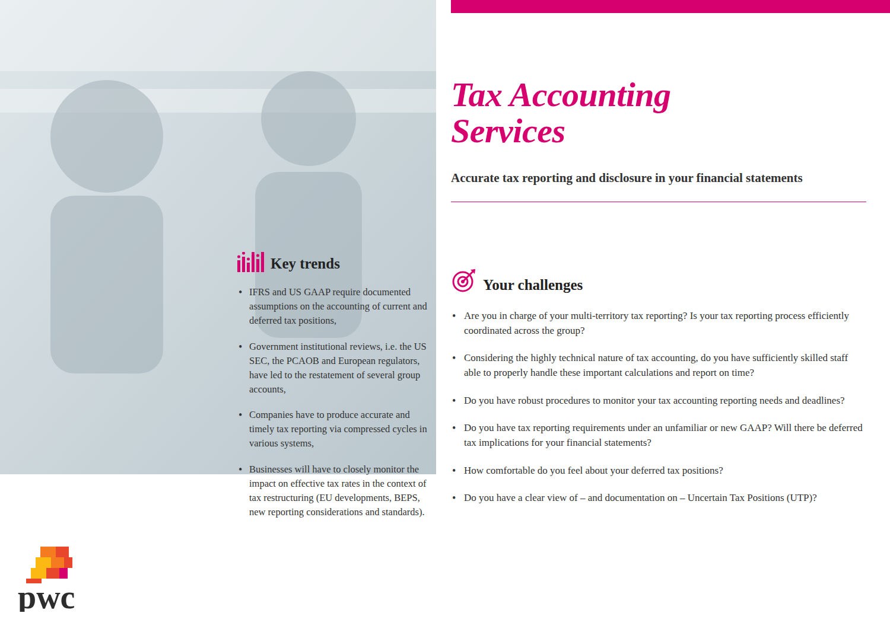Key trends
IFRS and US GAAP require documented assumptions on the accounting of current and deferred tax positions,
Government institutional reviews, i.e. the US SEC, the PCAOB and European regulators, have led to the restatement of several group accounts,
Companies have to produce accurate and timely tax reporting via compressed cycles in various systems,
Businesses will have to closely monitor the impact on effective tax rates in the context of tax restructuring (EU developments, BEPS, new reporting considerations and standards).
Tax Accounting
Services
Accurate tax reporting and disclosure in your financial statements
Your challenges
Are you in charge of your multi-territory tax reporting? Is your tax reporting process efficiently coordinated across the group?
Considering the highly technical nature of tax accounting, do you have sufficiently skilled staff able to properly handle these important calculations and report on time?
Do you have robust procedures to monitor your tax accounting reporting needs and deadlines?
Do you have tax reporting requirements under an unfamiliar or new GAAP? Will there be deferred tax implications for your financial statements?
How comfortable do you feel about your deferred tax positions?
Do you have a clear view of – and documentation on – Uncertain Tax Positions (UTP)?
pwc